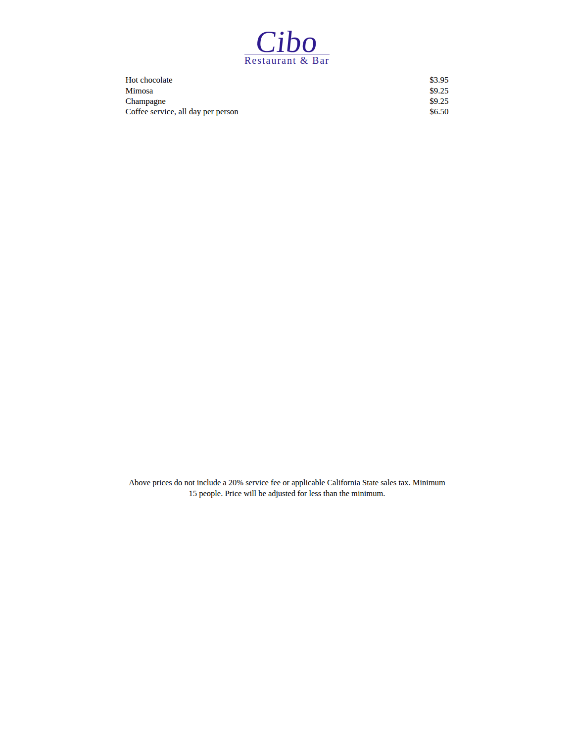Cibo Restaurant & Bar
| Hot chocolate | $3.95 |
| Mimosa | $9.25 |
| Champagne | $9.25 |
| Coffee service, all day per person | $6.50 |
Above prices do not include a 20% service fee or applicable California State sales tax. Minimum 15 people. Price will be adjusted for less than the minimum.